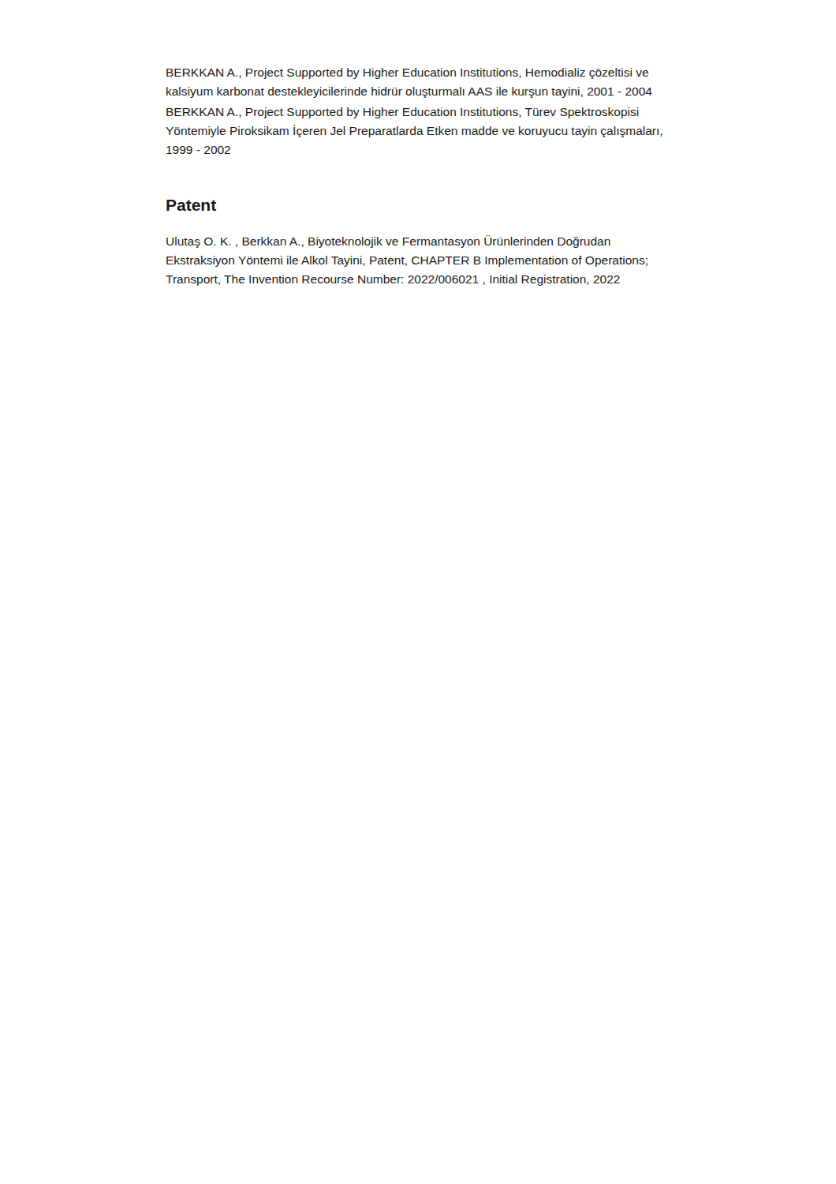BERKKAN A., Project Supported by Higher Education Institutions, Hemodializ çözeltisi ve kalsiyum karbonat destekleyicilerinde hidrür oluşturmalı AAS ile kurşun tayini, 2001 - 2004
BERKKAN A., Project Supported by Higher Education Institutions, Türev Spektroskopisi Yöntemiyle Piroksikam İçeren Jel Preparatlarda Etken madde ve koruyucu tayin çalışmaları, 1999 - 2002
Patent
Ulutaş O. K. , Berkkan A., Biyoteknolojik ve Fermantasyon Ürünlerinden Doğrudan Ekstraksiyon Yöntemi ile Alkol Tayini, Patent, CHAPTER B Implementation of Operations; Transport, The Invention Recourse Number: 2022/006021 , Initial Registration, 2022